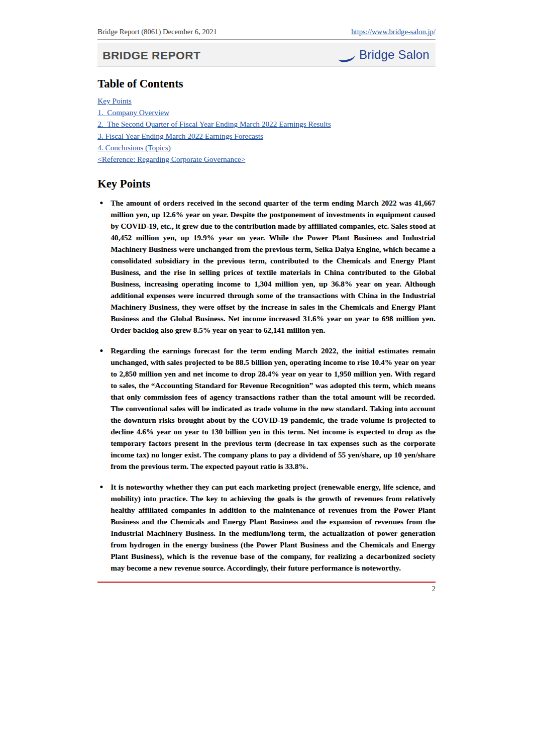Bridge Report (8061) December 6, 2021
https://www.bridge-salon.jp/
BRIDGE REPORT
Bridge Salon
Table of Contents
Key Points 1. Company Overview 2. The Second Quarter of Fiscal Year Ending March 2022 Earnings Results 3. Fiscal Year Ending March 2022 Earnings Forecasts 4. Conclusions (Topics) <Reference: Regarding Corporate Governance>
Key Points
The amount of orders received in the second quarter of the term ending March 2022 was 41,667 million yen, up 12.6% year on year. Despite the postponement of investments in equipment caused by COVID-19, etc., it grew due to the contribution made by affiliated companies, etc. Sales stood at 40,452 million yen, up 19.9% year on year. While the Power Plant Business and Industrial Machinery Business were unchanged from the previous term, Seika Daiya Engine, which became a consolidated subsidiary in the previous term, contributed to the Chemicals and Energy Plant Business, and the rise in selling prices of textile materials in China contributed to the Global Business, increasing operating income to 1,304 million yen, up 36.8% year on year. Although additional expenses were incurred through some of the transactions with China in the Industrial Machinery Business, they were offset by the increase in sales in the Chemicals and Energy Plant Business and the Global Business. Net income increased 31.6% year on year to 698 million yen. Order backlog also grew 8.5% year on year to 62,141 million yen.
Regarding the earnings forecast for the term ending March 2022, the initial estimates remain unchanged, with sales projected to be 88.5 billion yen, operating income to rise 10.4% year on year to 2,850 million yen and net income to drop 28.4% year on year to 1,950 million yen. With regard to sales, the “Accounting Standard for Revenue Recognition” was adopted this term, which means that only commission fees of agency transactions rather than the total amount will be recorded. The conventional sales will be indicated as trade volume in the new standard. Taking into account the downturn risks brought about by the COVID-19 pandemic, the trade volume is projected to decline 4.6% year on year to 130 billion yen in this term. Net income is expected to drop as the temporary factors present in the previous term (decrease in tax expenses such as the corporate income tax) no longer exist. The company plans to pay a dividend of 55 yen/share, up 10 yen/share from the previous term. The expected payout ratio is 33.8%.
It is noteworthy whether they can put each marketing project (renewable energy, life science, and mobility) into practice. The key to achieving the goals is the growth of revenues from relatively healthy affiliated companies in addition to the maintenance of revenues from the Power Plant Business and the Chemicals and Energy Plant Business and the expansion of revenues from the Industrial Machinery Business. In the medium/long term, the actualization of power generation from hydrogen in the energy business (the Power Plant Business and the Chemicals and Energy Plant Business), which is the revenue base of the company, for realizing a decarbonized society may become a new revenue source. Accordingly, their future performance is noteworthy.
2